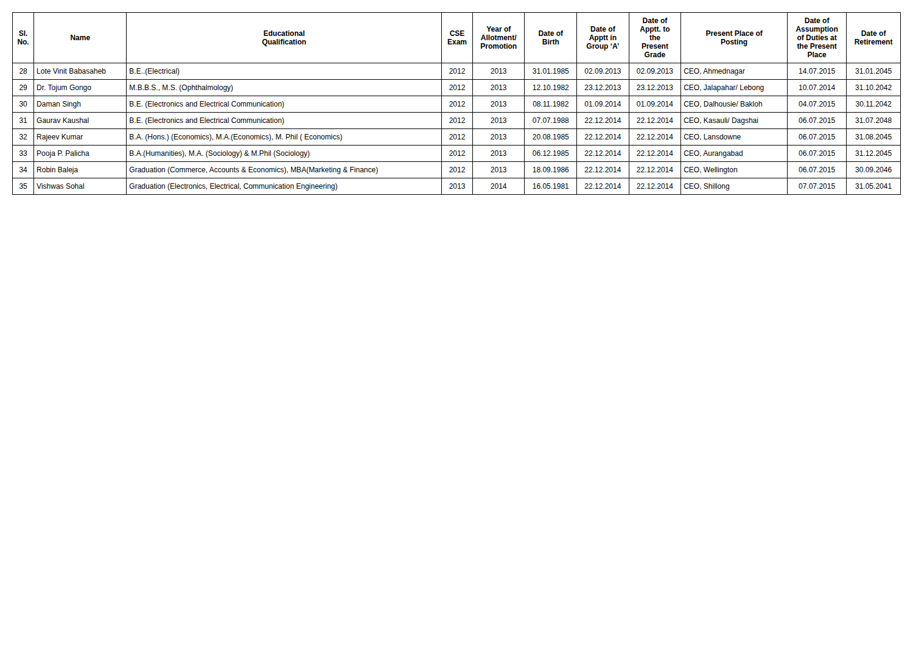| Sl. No. | Name | Educational Qualification | CSE Exam | Year of Allotment/ Promotion | Date of Birth | Date of Apptt in Group ‘A’ | Date of Apptt. to the Present Grade | Present Place of Posting | Date of Assumption of Duties at the Present Place | Date of Retirement |
| --- | --- | --- | --- | --- | --- | --- | --- | --- | --- | --- |
| 28 | Lote Vinit Babasaheb | B.E..(Electrical) | 2012 | 2013 | 31.01.1985 | 02.09.2013 | 02.09.2013 | CEO, Ahmednagar | 14.07.2015 | 31.01.2045 |
| 29 | Dr. Tojum Gongo | M.B.B.S., M.S. (Ophthalmology) | 2012 | 2013 | 12.10.1982 | 23.12.2013 | 23.12.2013 | CEO, Jalapahar/ Lebong | 10.07.2014 | 31.10.2042 |
| 30 | Daman Singh | B.E. (Electronics and Electrical Communication) | 2012 | 2013 | 08.11.1982 | 01.09.2014 | 01.09.2014 | CEO, Dalhousie/ Bakloh | 04.07.2015 | 30.11.2042 |
| 31 | Gaurav Kaushal | B.E. (Electronics and Electrical Communication) | 2012 | 2013 | 07.07.1988 | 22.12.2014 | 22.12.2014 | CEO, Kasauli/ Dagshai | 06.07.2015 | 31.07.2048 |
| 32 | Rajeev Kumar | B.A. (Hons.) (Economics), M.A.(Economics), M. Phil ( Economics) | 2012 | 2013 | 20.08.1985 | 22.12.2014 | 22.12.2014 | CEO, Lansdowne | 06.07.2015 | 31.08.2045 |
| 33 | Pooja P. Palicha | B.A.(Humanities), M.A. (Sociology) & M.Phil (Sociology) | 2012 | 2013 | 06.12.1985 | 22.12.2014 | 22.12.2014 | CEO, Aurangabad | 06.07.2015 | 31.12.2045 |
| 34 | Robin Baleja | Graduation (Commerce, Accounts & Economics), MBA(Marketing & Finance) | 2012 | 2013 | 18.09.1986 | 22.12.2014 | 22.12.2014 | CEO, Wellington | 06.07.2015 | 30.09.2046 |
| 35 | Vishwas Sohal | Graduation (Electronics, Electrical, Communication Engineering) | 2013 | 2014 | 16.05.1981 | 22.12.2014 | 22.12.2014 | CEO, Shillong | 07.07.2015 | 31.05.2041 |